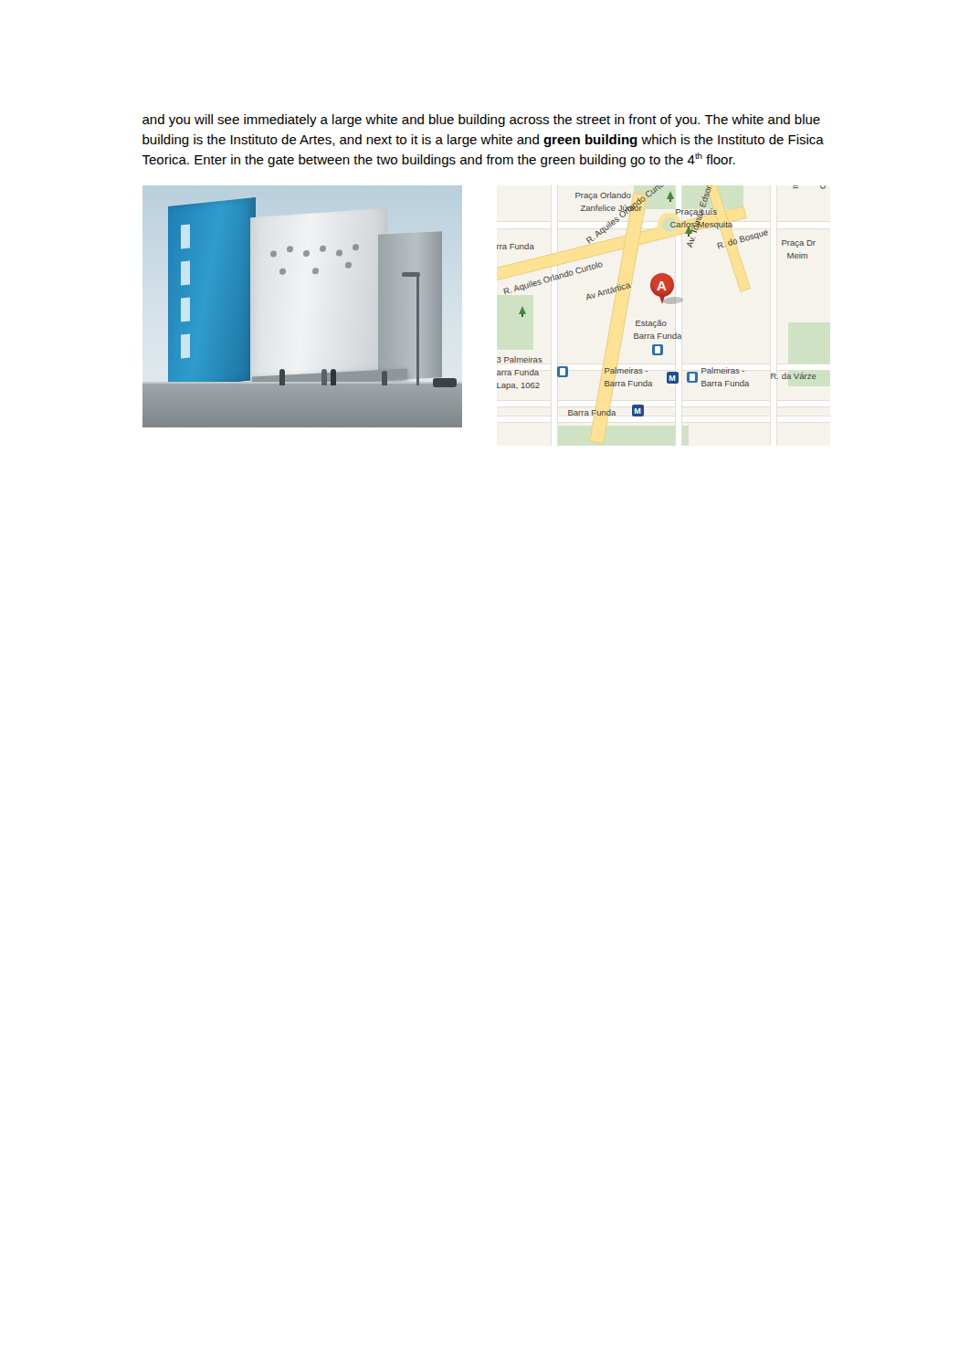and you will see immediately a large white and blue building across the street in front of you. The white and blue building is the Instituto de Artes, and next to it is a large white and green building which is the Instituto de Fisica Teorica. Enter in the gate between the two buildings and from the green building go to the 4th floor.
Praça Orlando
Zanfelice Júnior
Praça Luís
Carlos Mesquita
rra Funda
R. Aquiles Orlando Curtolo
R. Aquiles Orlando Curtolo
Av Antártica
Av. Tomás Edson
R. do Bosque
Praça Dr
Meim
Gomes Falcão
Itatiúma R.
Estação
Barra Funda
3 Palmeiras
arra Funda
Lapa, 1062
Palmeiras -
Barra Funda
Palmeiras -
Barra Funda
R. da Várze
Barra Funda